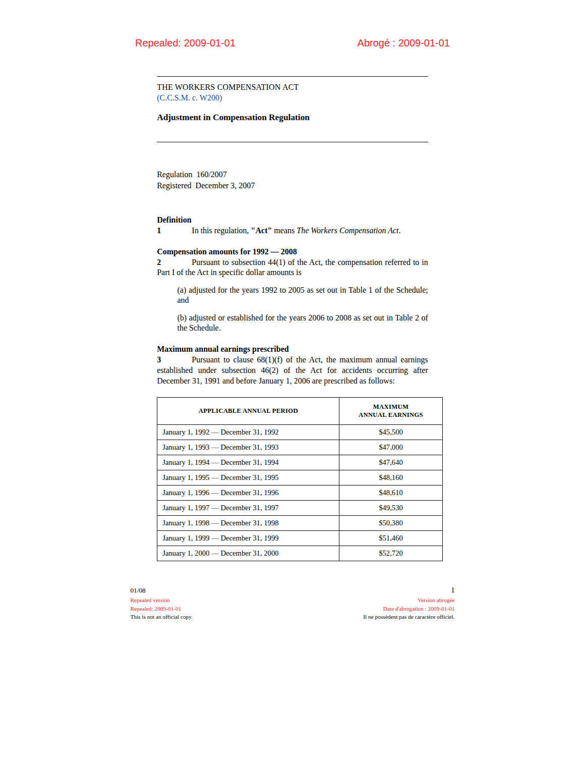Repealed: 2009-01-01 Abrogé : 2009-01-01
THE WORKERS COMPENSATION ACT
(C.C.S.M. c. W200)
Adjustment in Compensation Regulation
Regulation 160/2007
Registered December 3, 2007
Definition
1 In this regulation, "Act" means The Workers Compensation Act.
Compensation amounts for 1992 — 2008
2 Pursuant to subsection 44(1) of the Act, the compensation referred to in Part I of the Act in specific dollar amounts is
(a) adjusted for the years 1992 to 2005 as set out in Table 1 of the Schedule; and
(b) adjusted or established for the years 2006 to 2008 as set out in Table 2 of the Schedule.
Maximum annual earnings prescribed
3 Pursuant to clause 68(1)(f) of the Act, the maximum annual earnings established under subsection 46(2) of the Act for accidents occurring after December 31, 1991 and before January 1, 2006 are prescribed as follows:
| APPLICABLE ANNUAL PERIOD | MAXIMUM ANNUAL EARNINGS |
| --- | --- |
| January 1, 1992 — December 31, 1992 | $45,500 |
| January 1, 1993 — December 31, 1993 | $47,000 |
| January 1, 1994 — December 31, 1994 | $47,640 |
| January 1, 1995 — December 31, 1995 | $48,160 |
| January 1, 1996 — December 31, 1996 | $48,610 |
| January 1, 1997 — December 31, 1997 | $49,530 |
| January 1, 1998 — December 31, 1998 | $50,380 |
| January 1, 1999 — December 31, 1999 | $51,460 |
| January 1, 2000 — December 31, 2000 | $52,720 |
01/08 1
Repealed version Version abrogée
Repealed: 2009-01-01 Date d'abrogation : 2009-01-01
This is not an official copy. Il ne possèdent pas de caractère officiel.